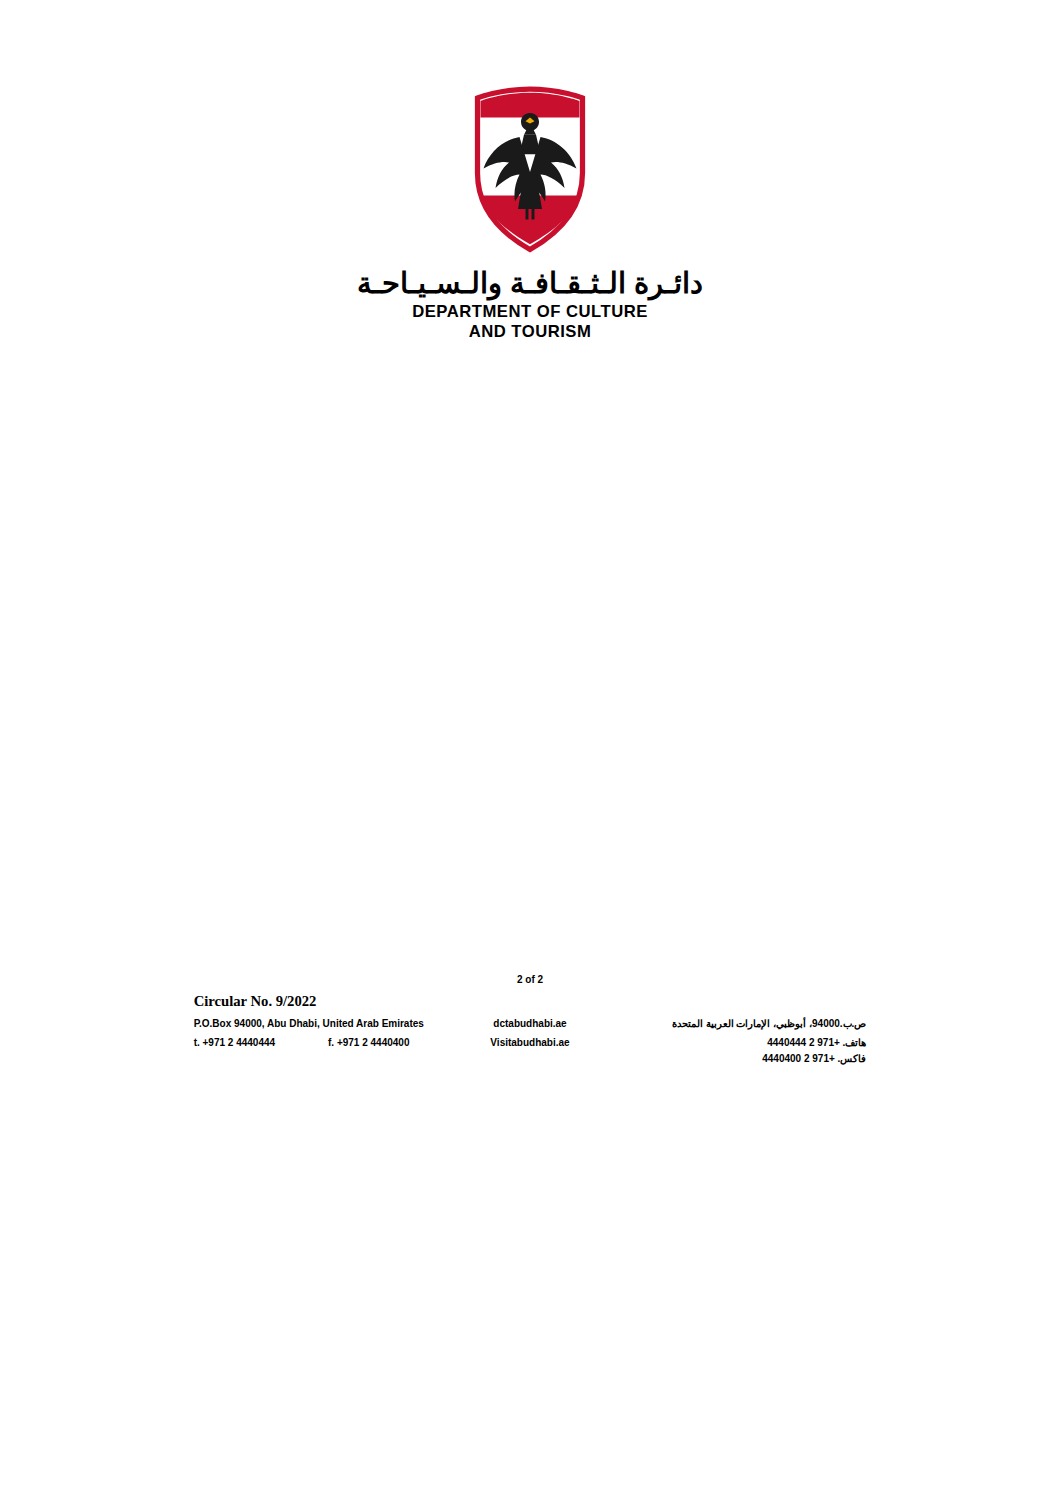دائـرة الـثـقـافـة والـسـيـاحـة
DEPARTMENT OF CULTURE
AND TOURISM
2 of 2
Circular No. 9/2022
P.O.Box 94000, Abu Dhabi, United Arab Emirates
t. +971 2 4440444 f. +971 2 4440400
dctabudhabi.ae
Visitabudhabi.ae
ص.ب.94000، أبوظبي، الإمارات العربية المتحدة
هاتف. +971 2 4440444 فاكس. +971 2 4440400